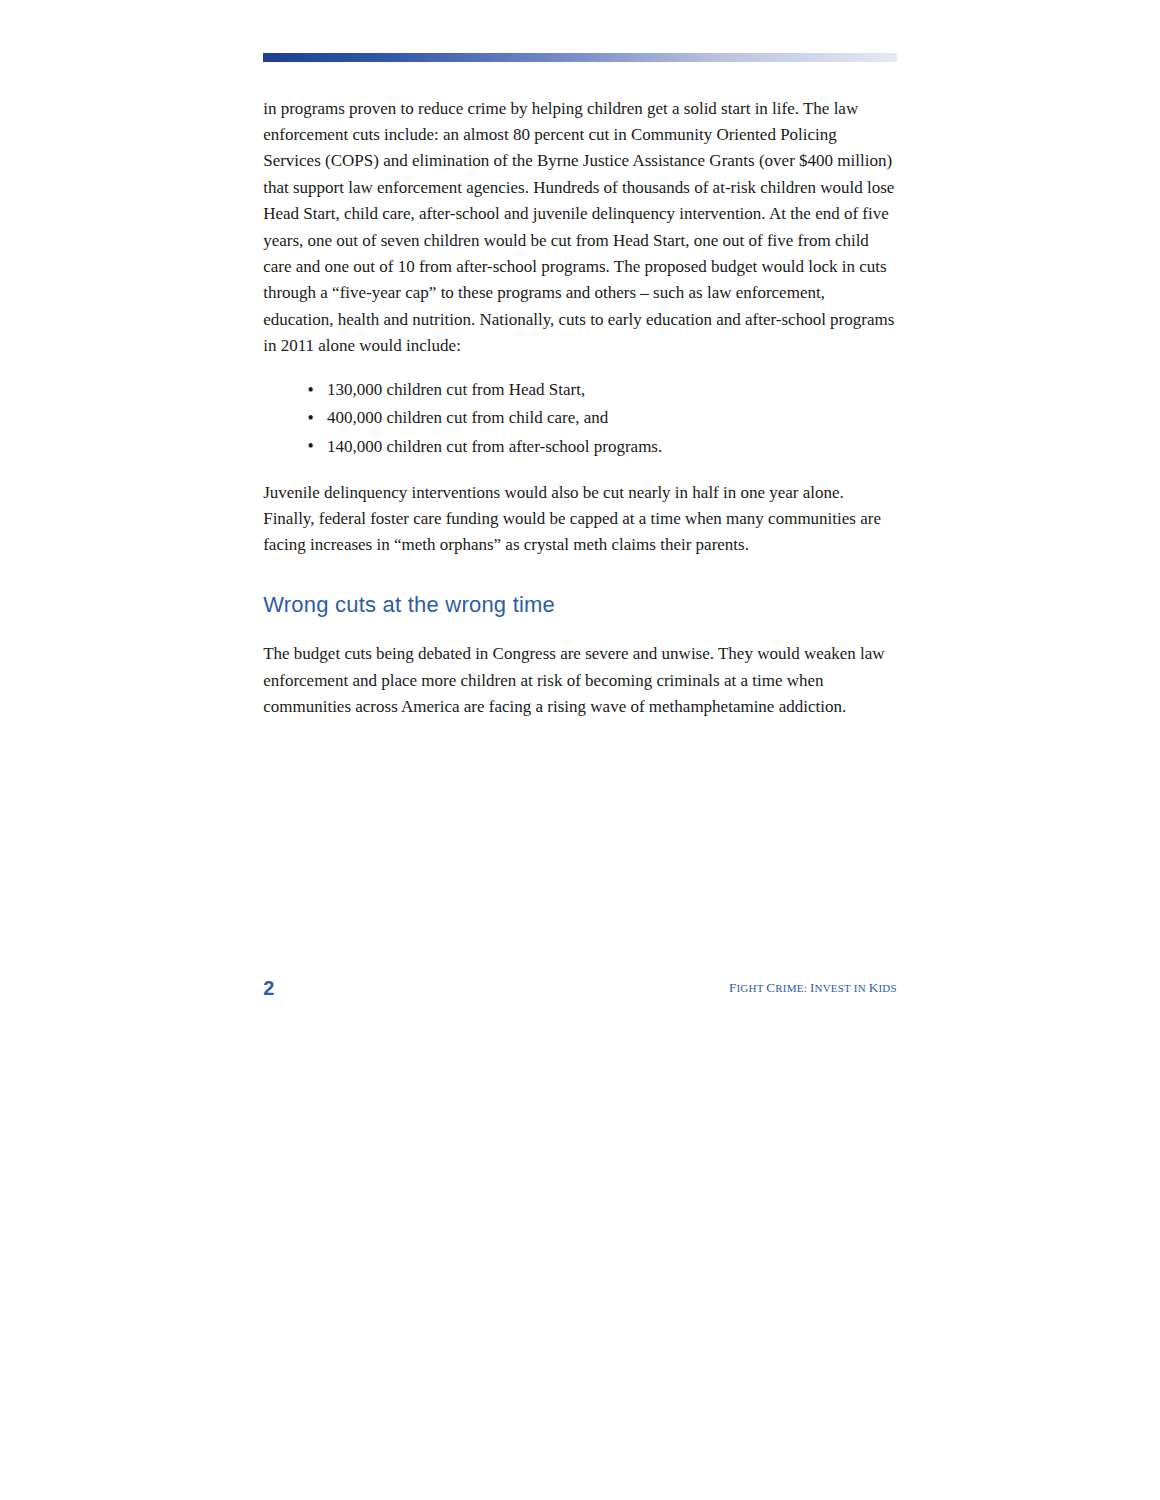in programs proven to reduce crime by helping children get a solid start in life. The law enforcement cuts include: an almost 80 percent cut in Community Oriented Policing Services (COPS) and elimination of the Byrne Justice Assistance Grants (over $400 million) that support law enforcement agencies. Hundreds of thousands of at-risk children would lose Head Start, child care, after-school and juvenile delinquency intervention. At the end of five years, one out of seven children would be cut from Head Start, one out of five from child care and one out of 10 from after-school programs. The proposed budget would lock in cuts through a “five-year cap” to these programs and others – such as law enforcement, education, health and nutrition. Nationally, cuts to early education and after-school programs in 2011 alone would include:
130,000 children cut from Head Start,
400,000 children cut from child care, and
140,000 children cut from after-school programs.
Juvenile delinquency interventions would also be cut nearly in half in one year alone. Finally, federal foster care funding would be capped at a time when many communities are facing increases in “meth orphans” as crystal meth claims their parents.
Wrong cuts at the wrong time
The budget cuts being debated in Congress are severe and unwise. They would weaken law enforcement and place more children at risk of becoming criminals at a time when communities across America are facing a rising wave of methamphetamine addiction.
2
Fight Crime: Invest in Kids